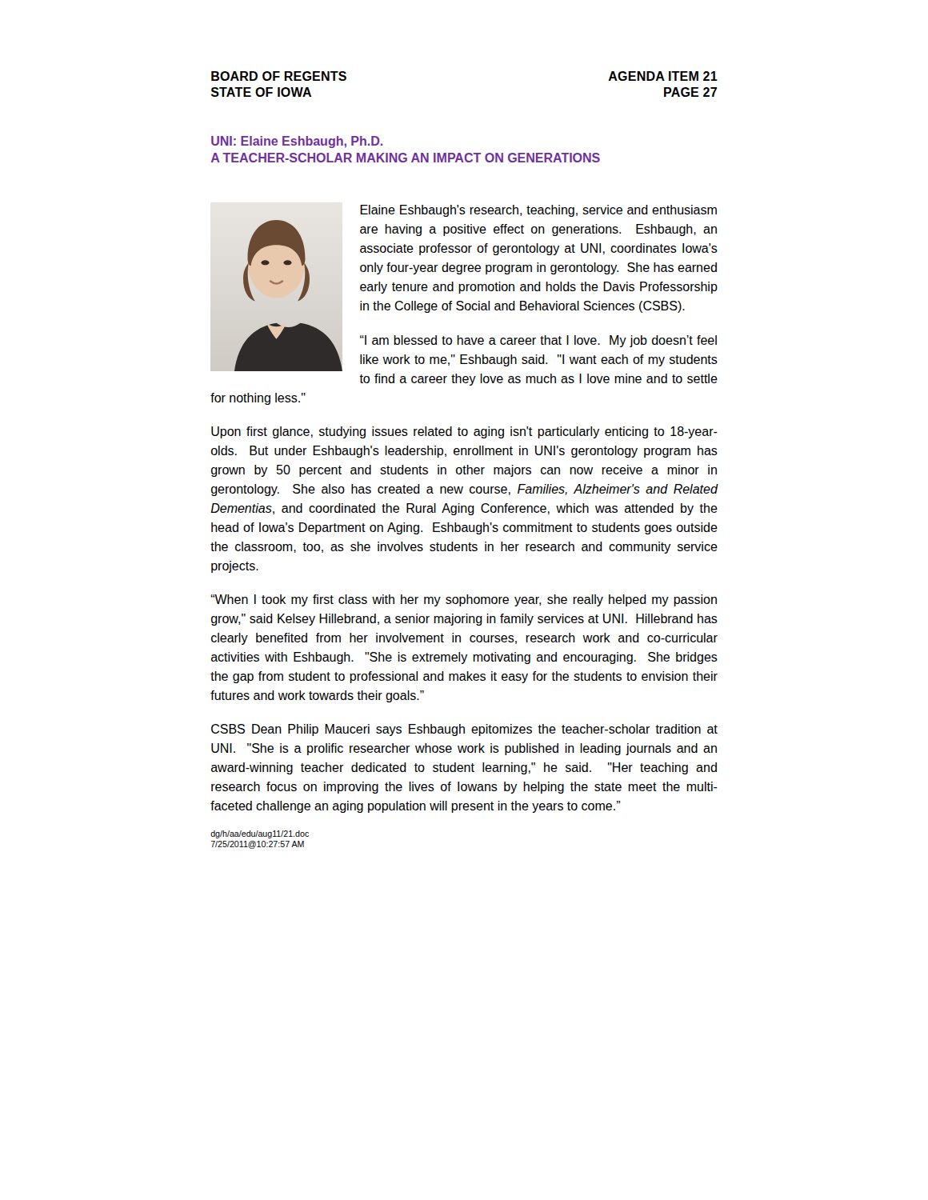| BOARD OF REGENTS | AGENDA ITEM 21 |
| STATE OF IOWA | PAGE 27 |
UNI: Elaine Eshbaugh, Ph.D. A TEACHER-SCHOLAR MAKING AN IMPACT ON GENERATIONS
Elaine Eshbaugh's research, teaching, service and enthusiasm are having a positive effect on generations. Eshbaugh, an associate professor of gerontology at UNI, coordinates Iowa's only four-year degree program in gerontology. She has earned early tenure and promotion and holds the Davis Professorship in the College of Social and Behavioral Sciences (CSBS).
“I am blessed to have a career that I love. My job doesn’t feel like work to me," Eshbaugh said. "I want each of my students to find a career they love as much as I love mine and to settle for nothing less."
Upon first glance, studying issues related to aging isn't particularly enticing to 18-year-olds. But under Eshbaugh's leadership, enrollment in UNI's gerontology program has grown by 50 percent and students in other majors can now receive a minor in gerontology. She also has created a new course, Families, Alzheimer's and Related Dementias, and coordinated the Rural Aging Conference, which was attended by the head of Iowa's Department on Aging. Eshbaugh's commitment to students goes outside the classroom, too, as she involves students in her research and community service projects.
“When I took my first class with her my sophomore year, she really helped my passion grow," said Kelsey Hillebrand, a senior majoring in family services at UNI. Hillebrand has clearly benefited from her involvement in courses, research work and co-curricular activities with Eshbaugh. "She is extremely motivating and encouraging. She bridges the gap from student to professional and makes it easy for the students to envision their futures and work towards their goals.”
CSBS Dean Philip Mauceri says Eshbaugh epitomizes the teacher-scholar tradition at UNI. "She is a prolific researcher whose work is published in leading journals and an award-winning teacher dedicated to student learning," he said. "Her teaching and research focus on improving the lives of Iowans by helping the state meet the multi-faceted challenge an aging population will present in the years to come.”
dg/h/aa/edu/aug11/21.doc
7/25/2011@10:27:57 AM